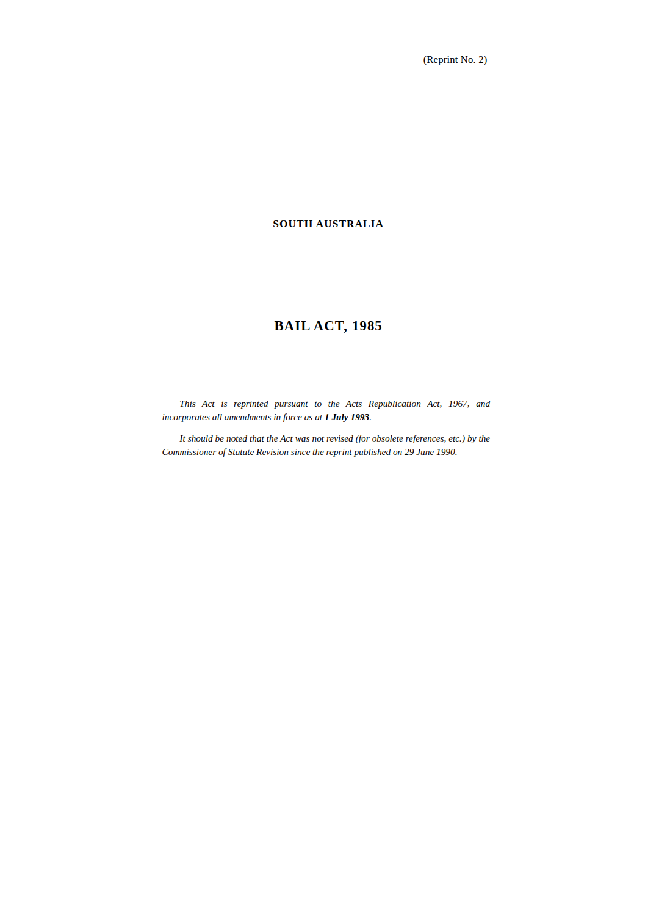(Reprint No. 2)
SOUTH AUSTRALIA
BAIL ACT, 1985
This Act is reprinted pursuant to the Acts Republication Act, 1967, and incorporates all amendments in force as at 1 July 1993.
It should be noted that the Act was not revised (for obsolete references, etc.) by the Commissioner of Statute Revision since the reprint published on 29 June 1990.